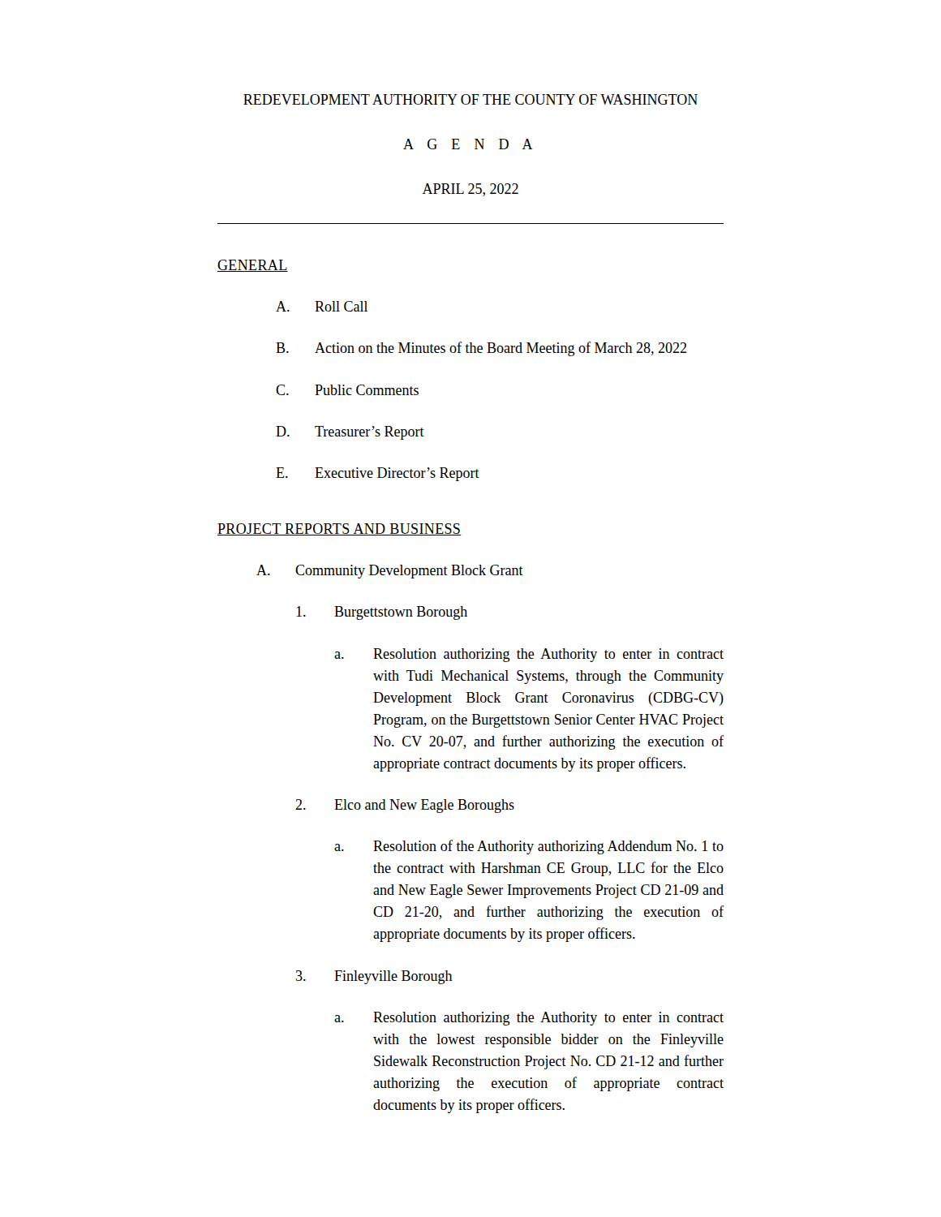REDEVELOPMENT AUTHORITY OF THE COUNTY OF WASHINGTON
A G E N D A
APRIL 25, 2022
GENERAL
A.
Roll Call
B.
Action on the Minutes of the Board Meeting of March 28, 2022
C.
Public Comments
D.
Treasurer’s Report
E.
Executive Director’s Report
PROJECT REPORTS AND BUSINESS
A.
Community Development Block Grant
1.
Burgettstown Borough
a.
Resolution authorizing the Authority to enter in contract with Tudi Mechanical Systems, through the Community Development Block Grant Coronavirus (CDBG-CV) Program, on the Burgettstown Senior Center HVAC Project No. CV 20-07, and further authorizing the execution of appropriate contract documents by its proper officers.
2.
Elco and New Eagle Boroughs
a.
Resolution of the Authority authorizing Addendum No. 1 to the contract with Harshman CE Group, LLC for the Elco and New Eagle Sewer Improvements Project CD 21-09 and CD 21-20, and further authorizing the execution of appropriate documents by its proper officers.
3.
Finleyville Borough
a.
Resolution authorizing the Authority to enter in contract with the lowest responsible bidder on the Finleyville Sidewalk Reconstruction Project No. CD 21-12 and further authorizing the execution of appropriate contract documents by its proper officers.